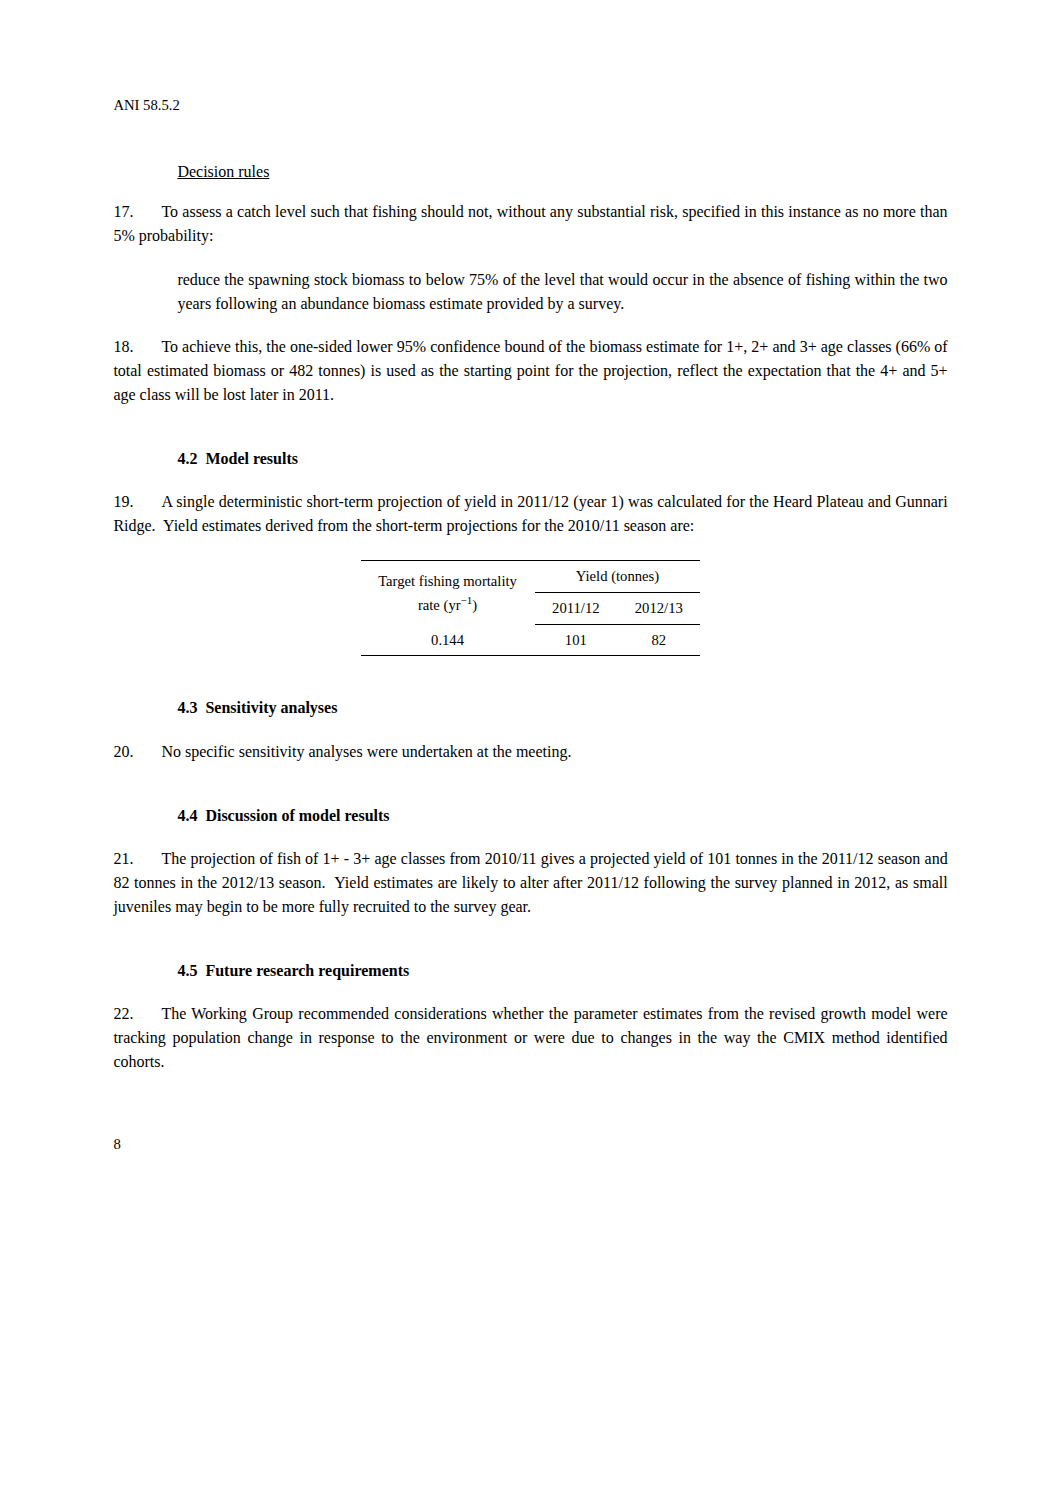ANI 58.5.2
Decision rules
17. To assess a catch level such that fishing should not, without any substantial risk, specified in this instance as no more than 5% probability:
reduce the spawning stock biomass to below 75% of the level that would occur in the absence of fishing within the two years following an abundance biomass estimate provided by a survey.
18. To achieve this, the one-sided lower 95% confidence bound of the biomass estimate for 1+, 2+ and 3+ age classes (66% of total estimated biomass or 482 tonnes) is used as the starting point for the projection, reflect the expectation that the 4+ and 5+ age class will be lost later in 2011.
4.2 Model results
19. A single deterministic short-term projection of yield in 2011/12 (year 1) was calculated for the Heard Plateau and Gunnari Ridge. Yield estimates derived from the short-term projections for the 2010/11 season are:
| Target fishing mortality rate (yr −1 ) | Yield (tonnes) |
| 2011/12 | 2012/13 |
| 0.144 | 101 | 82 |
4.3 Sensitivity analyses
20. No specific sensitivity analyses were undertaken at the meeting.
4.4 Discussion of model results
21. The projection of fish of 1+ - 3+ age classes from 2010/11 gives a projected yield of 101 tonnes in the 2011/12 season and 82 tonnes in the 2012/13 season. Yield estimates are likely to alter after 2011/12 following the survey planned in 2012, as small juveniles may begin to be more fully recruited to the survey gear.
4.5 Future research requirements
22. The Working Group recommended considerations whether the parameter estimates from the revised growth model were tracking population change in response to the environment or were due to changes in the way the CMIX method identified cohorts.
8